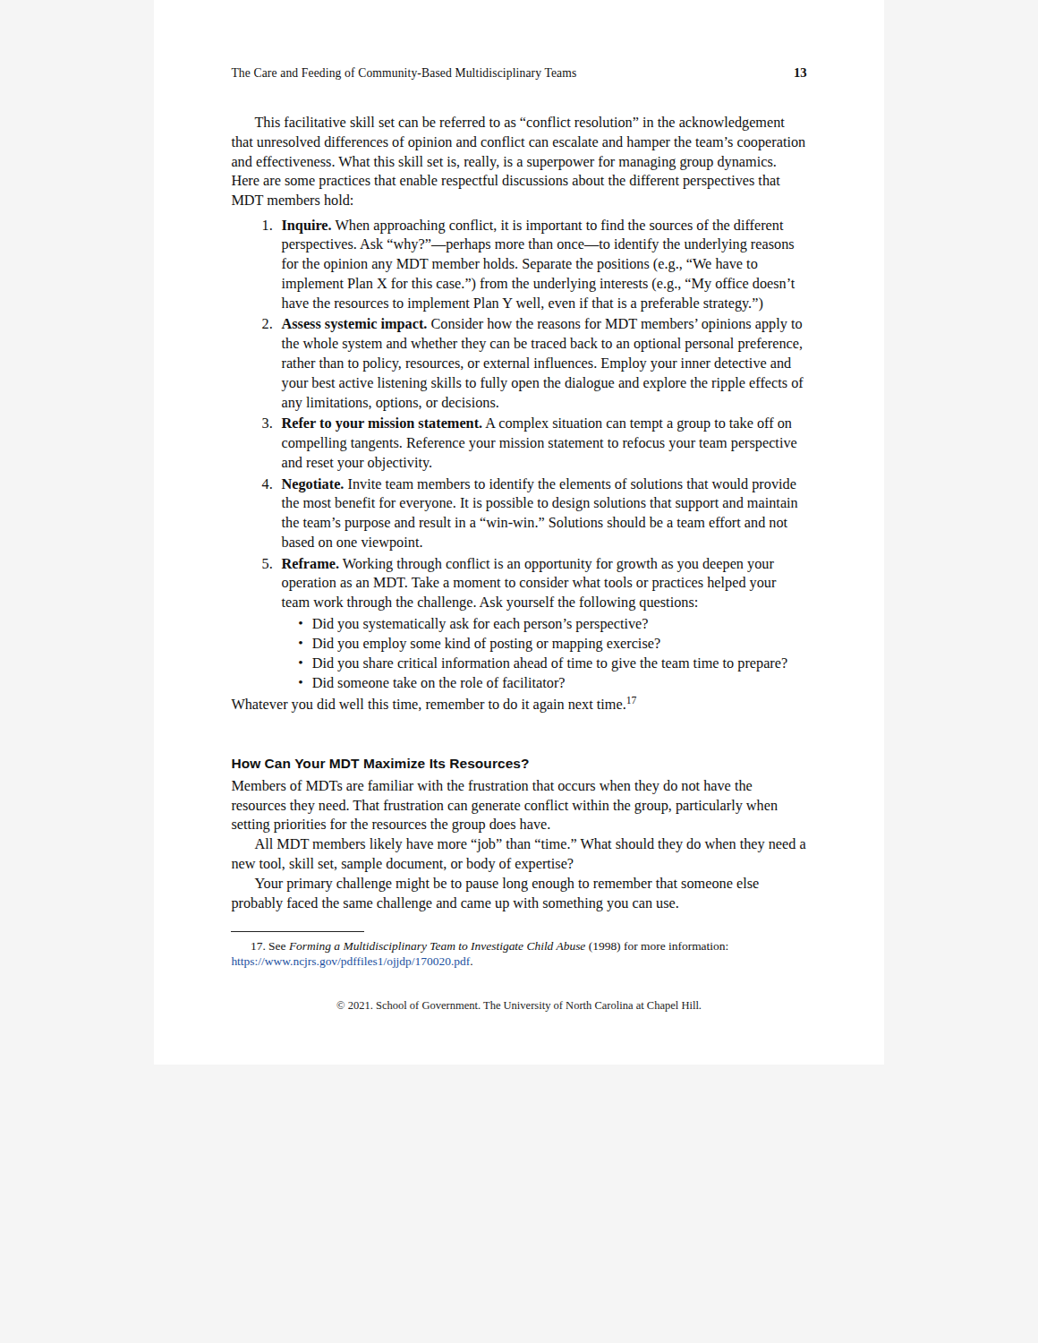The Care and Feeding of Community-Based Multidisciplinary Teams 13
This facilitative skill set can be referred to as “conflict resolution” in the acknowledgement that unresolved differences of opinion and conflict can escalate and hamper the team’s cooperation and effectiveness. What this skill set is, really, is a superpower for managing group dynamics. Here are some practices that enable respectful discussions about the different perspectives that MDT members hold:
Inquire. When approaching conflict, it is important to find the sources of the different perspectives. Ask “why?”—perhaps more than once—to identify the underlying reasons for the opinion any MDT member holds. Separate the positions (e.g., “We have to implement Plan X for this case.”) from the underlying interests (e.g., “My office doesn’t have the resources to implement Plan Y well, even if that is a preferable strategy.”)
Assess systemic impact. Consider how the reasons for MDT members’ opinions apply to the whole system and whether they can be traced back to an optional personal preference, rather than to policy, resources, or external influences. Employ your inner detective and your best active listening skills to fully open the dialogue and explore the ripple effects of any limitations, options, or decisions.
Refer to your mission statement. A complex situation can tempt a group to take off on compelling tangents. Reference your mission statement to refocus your team perspective and reset your objectivity.
Negotiate. Invite team members to identify the elements of solutions that would provide the most benefit for everyone. It is possible to design solutions that support and maintain the team’s purpose and result in a “win-win.” Solutions should be a team effort and not based on one viewpoint.
Reframe. Working through conflict is an opportunity for growth as you deepen your operation as an MDT. Take a moment to consider what tools or practices helped your team work through the challenge. Ask yourself the following questions:
Did you systematically ask for each person’s perspective?
Did you employ some kind of posting or mapping exercise?
Did you share critical information ahead of time to give the team time to prepare?
Did someone take on the role of facilitator?
Whatever you did well this time, remember to do it again next time.17
How Can Your MDT Maximize Its Resources?
Members of MDTs are familiar with the frustration that occurs when they do not have the resources they need. That frustration can generate conflict within the group, particularly when setting priorities for the resources the group does have.
All MDT members likely have more “job” than “time.” What should they do when they need a new tool, skill set, sample document, or body of expertise?
Your primary challenge might be to pause long enough to remember that someone else probably faced the same challenge and came up with something you can use.
17. See Forming a Multidisciplinary Team to Investigate Child Abuse (1998) for more information: https://www.ncjrs.gov/pdffiles1/ojjdp/170020.pdf.
© 2021. School of Government. The University of North Carolina at Chapel Hill.